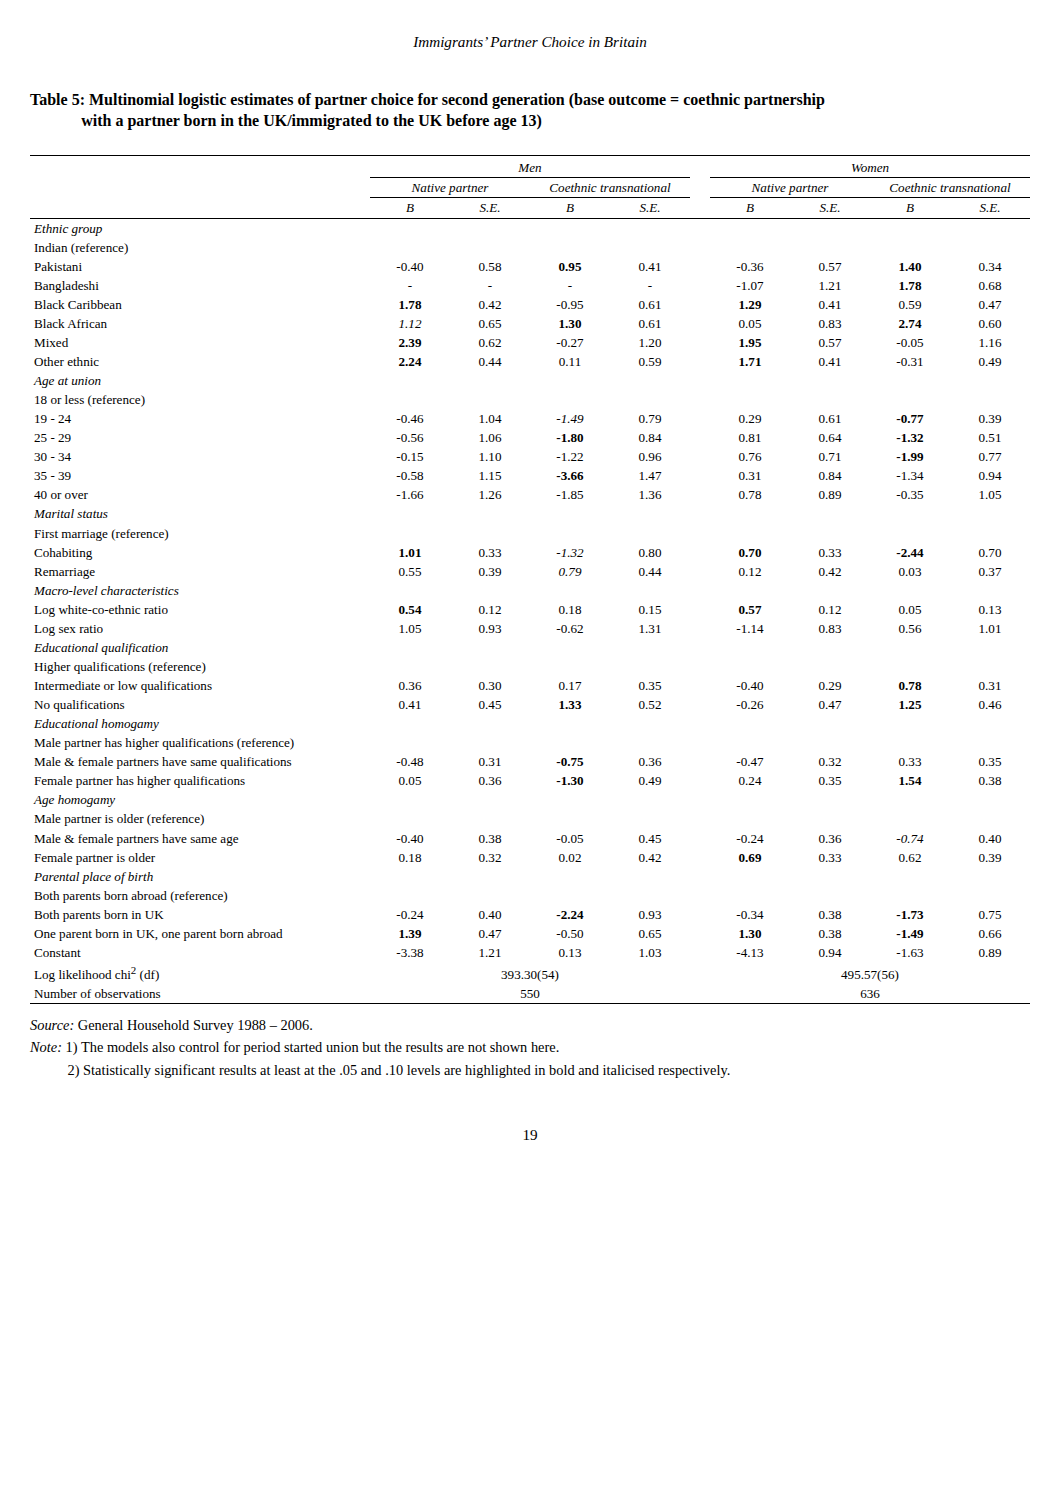Immigrants’ Partner Choice in Britain
Table 5: Multinomial logistic estimates of partner choice for second generation (base outcome = coethnic partnership with a partner born in the UK/immigrated to the UK before age 13)
| | Men | | Women |
| --- | --- | --- | --- |
| | Native partner | Coethnic transnational | | Native partner | Coethnic transnational |
| | B | S.E. | B | S.E. | | B | S.E. | B | S.E. |
| Ethnic group | |
| Indian (reference) | |
| Pakistani | -0.40 | 0.58 | 0.95 | 0.41 | | -0.36 | 0.57 | 1.40 | 0.34 |
| Bangladeshi | - | - | - | - | | -1.07 | 1.21 | 1.78 | 0.68 |
| Black Caribbean | 1.78 | 0.42 | -0.95 | 0.61 | | 1.29 | 0.41 | 0.59 | 0.47 |
| Black African | 1.12 | 0.65 | 1.30 | 0.61 | | 0.05 | 0.83 | 2.74 | 0.60 |
| Mixed | 2.39 | 0.62 | -0.27 | 1.20 | | 1.95 | 0.57 | -0.05 | 1.16 |
| Other ethnic | 2.24 | 0.44 | 0.11 | 0.59 | | 1.71 | 0.41 | -0.31 | 0.49 |
| Age at union | |
| 18 or less (reference) | |
| 19 - 24 | -0.46 | 1.04 | -1.49 | 0.79 | | 0.29 | 0.61 | -0.77 | 0.39 |
| 25 - 29 | -0.56 | 1.06 | -1.80 | 0.84 | | 0.81 | 0.64 | -1.32 | 0.51 |
| 30 - 34 | -0.15 | 1.10 | -1.22 | 0.96 | | 0.76 | 0.71 | -1.99 | 0.77 |
| 35 - 39 | -0.58 | 1.15 | -3.66 | 1.47 | | 0.31 | 0.84 | -1.34 | 0.94 |
| 40 or over | -1.66 | 1.26 | -1.85 | 1.36 | | 0.78 | 0.89 | -0.35 | 1.05 |
| Marital status | |
| First marriage (reference) | |
| Cohabiting | 1.01 | 0.33 | -1.32 | 0.80 | | 0.70 | 0.33 | -2.44 | 0.70 |
| Remarriage | 0.55 | 0.39 | 0.79 | 0.44 | | 0.12 | 0.42 | 0.03 | 0.37 |
| Macro-level characteristics | |
| Log white-co-ethnic ratio | 0.54 | 0.12 | 0.18 | 0.15 | | 0.57 | 0.12 | 0.05 | 0.13 |
| Log sex ratio | 1.05 | 0.93 | -0.62 | 1.31 | | -1.14 | 0.83 | 0.56 | 1.01 |
| Educational qualification | |
| Higher qualifications (reference) | |
| Intermediate or low qualifications | 0.36 | 0.30 | 0.17 | 0.35 | | -0.40 | 0.29 | 0.78 | 0.31 |
| No qualifications | 0.41 | 0.45 | 1.33 | 0.52 | | -0.26 | 0.47 | 1.25 | 0.46 |
| Educational homogamy | |
| Male partner has higher qualifications (reference) | |
| Male & female partners have same qualifications | -0.48 | 0.31 | -0.75 | 0.36 | | -0.47 | 0.32 | 0.33 | 0.35 |
| Female partner has higher qualifications | 0.05 | 0.36 | -1.30 | 0.49 | | 0.24 | 0.35 | 1.54 | 0.38 |
| Age homogamy | |
| Male partner is older (reference) | |
| Male & female partners have same age | -0.40 | 0.38 | -0.05 | 0.45 | | -0.24 | 0.36 | -0.74 | 0.40 |
| Female partner is older | 0.18 | 0.32 | 0.02 | 0.42 | | 0.69 | 0.33 | 0.62 | 0.39 |
| Parental place of birth | |
| Both parents born abroad (reference) | |
| Both parents born in UK | -0.24 | 0.40 | -2.24 | 0.93 | | -0.34 | 0.38 | -1.73 | 0.75 |
| One parent born in UK, one parent born abroad | 1.39 | 0.47 | -0.50 | 0.65 | | 1.30 | 0.38 | -1.49 | 0.66 |
| Constant | -3.38 | 1.21 | 0.13 | 1.03 | | -4.13 | 0.94 | -1.63 | 0.89 |
| Log likelihood chi 2 (df) | 393.30(54) | | 495.57(56) |
| Number of observations | 550 | | 636 |
Source: General Household Survey 1988 – 2006.
Note: 1) The models also control for period started union but the results are not shown here.
2) Statistically significant results at least at the .05 and .10 levels are highlighted in bold and italicised respectively.
19